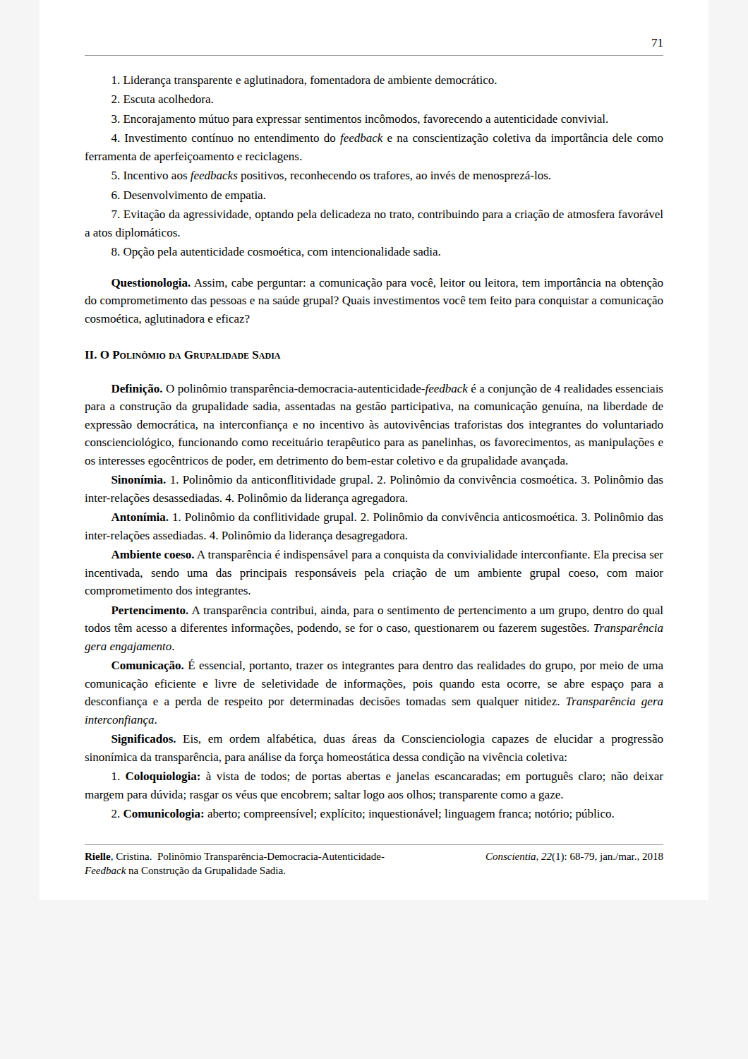71
1. Liderança transparente e aglutinadora, fomentadora de ambiente democrático.
2. Escuta acolhedora.
3. Encorajamento mútuo para expressar sentimentos incômodos, favorecendo a autenticidade convivial.
4. Investimento contínuo no entendimento do feedback e na conscientização coletiva da importância dele como ferramenta de aperfeiçoamento e reciclagens.
5. Incentivo aos feedbacks positivos, reconhecendo os trafores, ao invés de menosprezá-los.
6. Desenvolvimento de empatia.
7. Evitação da agressividade, optando pela delicadeza no trato, contribuindo para a criação de atmosfera favorável a atos diplomáticos.
8. Opção pela autenticidade cosmoética, com intencionalidade sadia.
Questionologia. Assim, cabe perguntar: a comunicação para você, leitor ou leitora, tem importância na obtenção do comprometimento das pessoas e na saúde grupal? Quais investimentos você tem feito para conquistar a comunicação cosmoética, aglutinadora e eficaz?
II. O Polinômio da Grupalidade Sadia
Definição. O polinômio transparência-democracia-autenticidade-feedback é a conjunção de 4 realidades essenciais para a construção da grupalidade sadia, assentadas na gestão participativa, na comunicação genuína, na liberdade de expressão democrática, na interconfiança e no incentivo às autovivências traforistas dos integrantes do voluntariado conscienciológico, funcionando como receituário terapêutico para as panelinhas, os favorecimentos, as manipulações e os interesses egocêntricos de poder, em detrimento do bem-estar coletivo e da grupalidade avançada.
Sinonímia. 1. Polinômio da anticonflitividade grupal. 2. Polinômio da convivência cosmoética. 3. Polinômio das inter-relações desassediadas. 4. Polinômio da liderança agregadora.
Antonímia. 1. Polinômio da conflitividade grupal. 2. Polinômio da convivência anticosmoética. 3. Polinômio das inter-relações assediadas. 4. Polinômio da liderança desagregadora.
Ambiente coeso. A transparência é indispensável para a conquista da convivialidade interconfiante. Ela precisa ser incentivada, sendo uma das principais responsáveis pela criação de um ambiente grupal coeso, com maior comprometimento dos integrantes.
Pertencimento. A transparência contribui, ainda, para o sentimento de pertencimento a um grupo, dentro do qual todos têm acesso a diferentes informações, podendo, se for o caso, questionarem ou fazerem sugestões. Transparência gera engajamento.
Comunicação. É essencial, portanto, trazer os integrantes para dentro das realidades do grupo, por meio de uma comunicação eficiente e livre de seletividade de informações, pois quando esta ocorre, se abre espaço para a desconfiança e a perda de respeito por determinadas decisões tomadas sem qualquer nitidez. Transparência gera interconfiança.
Significados. Eis, em ordem alfabética, duas áreas da Conscienciologia capazes de elucidar a progressão sinonímica da transparência, para análise da força homeostática dessa condição na vivência coletiva:
1. Coloquiologia: à vista de todos; de portas abertas e janelas escancaradas; em português claro; não deixar margem para dúvida; rasgar os véus que encobrem; saltar logo aos olhos; transparente como a gaze.
2. Comunicologia: aberto; compreensível; explícito; inquestionável; linguagem franca; notório; público.
Rielle, Cristina. Polinômio Transparência-Democracia-Autenticidade-Feedback na Construção da Grupalidade Sadia.
Conscientia, 22(1): 68-79, jan./mar., 2018